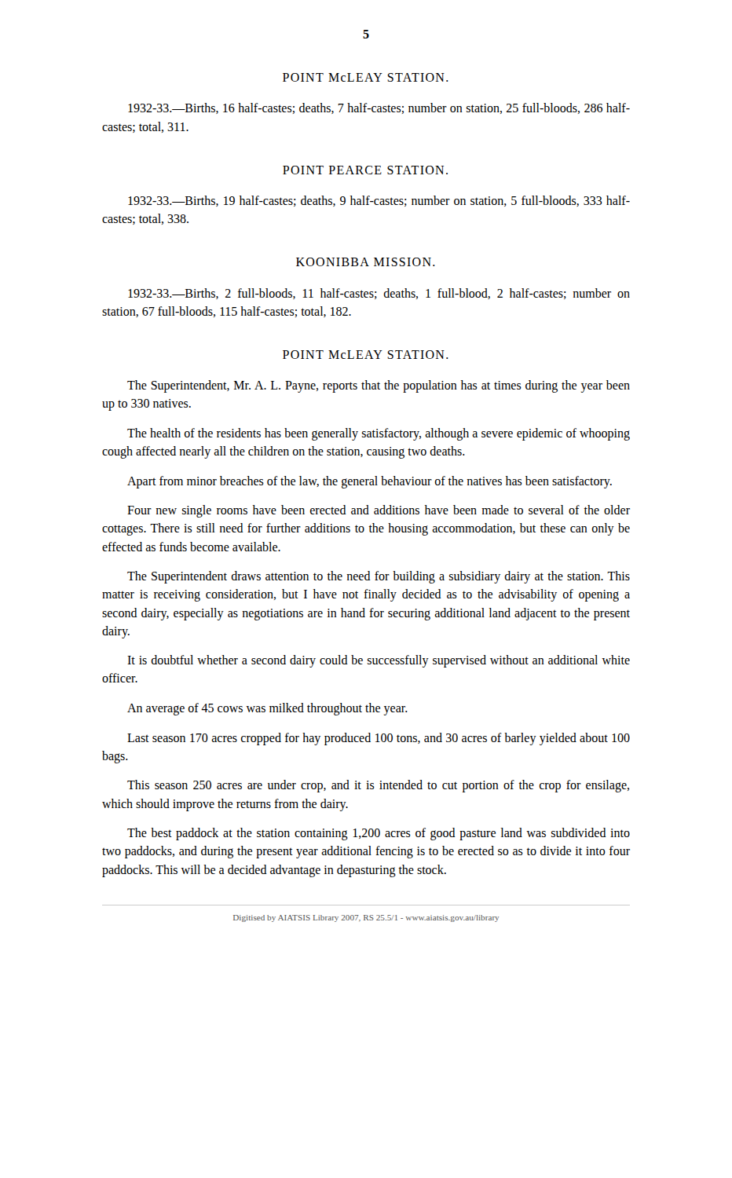5
POINT McLEAY STATION.
1932-33.—Births, 16 half-castes; deaths, 7 half-castes; number on station, 25 full-bloods, 286 half-castes; total, 311.
POINT PEARCE STATION.
1932-33.—Births, 19 half-castes; deaths, 9 half-castes; number on station, 5 full-bloods, 333 half-castes; total, 338.
KOONIBBA MISSION.
1932-33.—Births, 2 full-bloods, 11 half-castes; deaths, 1 full-blood, 2 half-castes; number on station, 67 full-bloods, 115 half-castes; total, 182.
POINT McLEAY STATION.
The Superintendent, Mr. A. L. Payne, reports that the population has at times during the year been up to 330 natives.
The health of the residents has been generally satisfactory, although a severe epidemic of whooping cough affected nearly all the children on the station, causing two deaths.
Apart from minor breaches of the law, the general behaviour of the natives has been satisfactory.
Four new single rooms have been erected and additions have been made to several of the older cottages. There is still need for further additions to the housing accommodation, but these can only be effected as funds become available.
The Superintendent draws attention to the need for building a subsidiary dairy at the station. This matter is receiving consideration, but I have not finally decided as to the advisability of opening a second dairy, especially as negotiations are in hand for securing additional land adjacent to the present dairy.
It is doubtful whether a second dairy could be successfully supervised without an additional white officer.
An average of 45 cows was milked throughout the year.
Last season 170 acres cropped for hay produced 100 tons, and 30 acres of barley yielded about 100 bags.
This season 250 acres are under crop, and it is intended to cut portion of the crop for ensilage, which should improve the returns from the dairy.
The best paddock at the station containing 1,200 acres of good pasture land was subdivided into two paddocks, and during the present year additional fencing is to be erected so as to divide it into four paddocks. This will be a decided advantage in depasturing the stock.
Digitised by AIATSIS Library 2007, RS 25.5/1 - www.aiatsis.gov.au/library